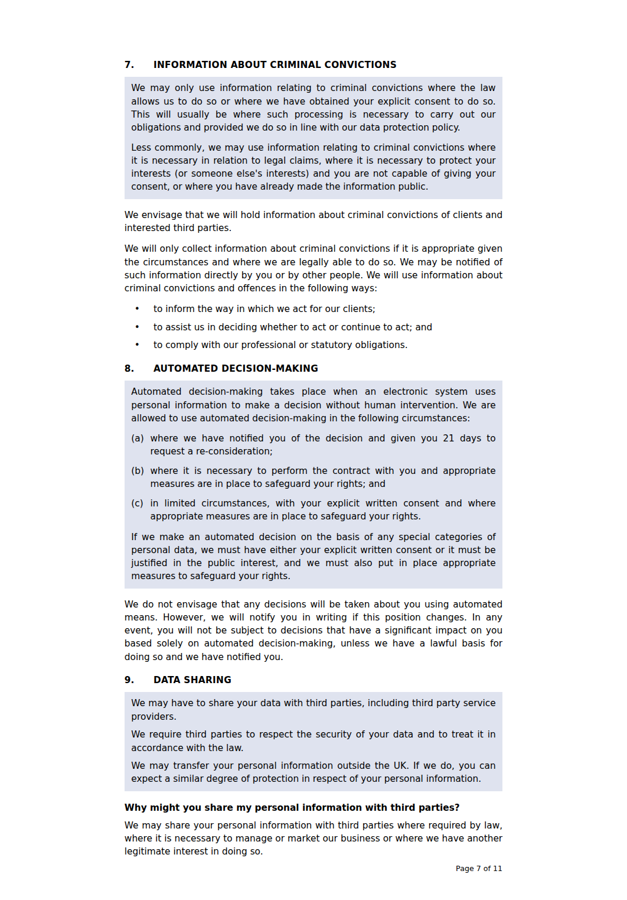7. INFORMATION ABOUT CRIMINAL CONVICTIONS
We may only use information relating to criminal convictions where the law allows us to do so or where we have obtained your explicit consent to do so. This will usually be where such processing is necessary to carry out our obligations and provided we do so in line with our data protection policy.
Less commonly, we may use information relating to criminal convictions where it is necessary in relation to legal claims, where it is necessary to protect your interests (or someone else's interests) and you are not capable of giving your consent, or where you have already made the information public.
We envisage that we will hold information about criminal convictions of clients and interested third parties.
We will only collect information about criminal convictions if it is appropriate given the circumstances and where we are legally able to do so. We may be notified of such information directly by you or by other people. We will use information about criminal convictions and offences in the following ways:
•to inform the way in which we act for our clients;
•to assist us in deciding whether to act or continue to act; and
•to comply with our professional or statutory obligations.
8. AUTOMATED DECISION-MAKING
Automated decision-making takes place when an electronic system uses personal information to make a decision without human intervention. We are allowed to use automated decision-making in the following circumstances:
(a) where we have notified you of the decision and given you 21 days to request a re-consideration;
(b) where it is necessary to perform the contract with you and appropriate measures are in place to safeguard your rights; and
(c) in limited circumstances, with your explicit written consent and where appropriate measures are in place to safeguard your rights.
If we make an automated decision on the basis of any special categories of personal data, we must have either your explicit written consent or it must be justified in the public interest, and we must also put in place appropriate measures to safeguard your rights.
We do not envisage that any decisions will be taken about you using automated means. However, we will notify you in writing if this position changes. In any event, you will not be subject to decisions that have a significant impact on you based solely on automated decision-making, unless we have a lawful basis for doing so and we have notified you.
9. DATA SHARING
We may have to share your data with third parties, including third party service providers.
We require third parties to respect the security of your data and to treat it in accordance with the law.
We may transfer your personal information outside the UK. If we do, you can expect a similar degree of protection in respect of your personal information.
Why might you share my personal information with third parties?
We may share your personal information with third parties where required by law, where it is necessary to manage or market our business or where we have another legitimate interest in doing so.
Page 7 of 11